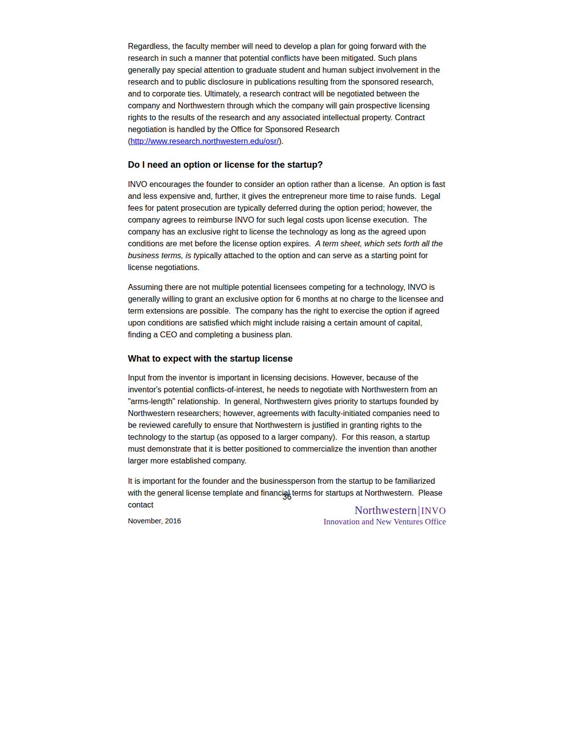Regardless, the faculty member will need to develop a plan for going forward with the research in such a manner that potential conflicts have been mitigated. Such plans generally pay special attention to graduate student and human subject involvement in the research and to public disclosure in publications resulting from the sponsored research, and to corporate ties. Ultimately, a research contract will be negotiated between the company and Northwestern through which the company will gain prospective licensing rights to the results of the research and any associated intellectual property. Contract negotiation is handled by the Office for Sponsored Research (http://www.research.northwestern.edu/osr/).
Do I need an option or license for the startup?
INVO encourages the founder to consider an option rather than a license. An option is fast and less expensive and, further, it gives the entrepreneur more time to raise funds. Legal fees for patent prosecution are typically deferred during the option period; however, the company agrees to reimburse INVO for such legal costs upon license execution. The company has an exclusive right to license the technology as long as the agreed upon conditions are met before the license option expires. A term sheet, which sets forth all the business terms, is typically attached to the option and can serve as a starting point for license negotiations.
Assuming there are not multiple potential licensees competing for a technology, INVO is generally willing to grant an exclusive option for 6 months at no charge to the licensee and term extensions are possible. The company has the right to exercise the option if agreed upon conditions are satisfied which might include raising a certain amount of capital, finding a CEO and completing a business plan.
What to expect with the startup license
Input from the inventor is important in licensing decisions. However, because of the inventor's potential conflicts-of-interest, he needs to negotiate with Northwestern from an "arms-length" relationship. In general, Northwestern gives priority to startups founded by Northwestern researchers; however, agreements with faculty-initiated companies need to be reviewed carefully to ensure that Northwestern is justified in granting rights to the technology to the startup (as opposed to a larger company). For this reason, a startup must demonstrate that it is better positioned to commercialize the invention than another larger more established company.
It is important for the founder and the businessperson from the startup to be familiarized with the general license template and financial terms for startups at Northwestern. Please contact
36
November, 2016
Northwestern|INVO
Innovation and New Ventures Office